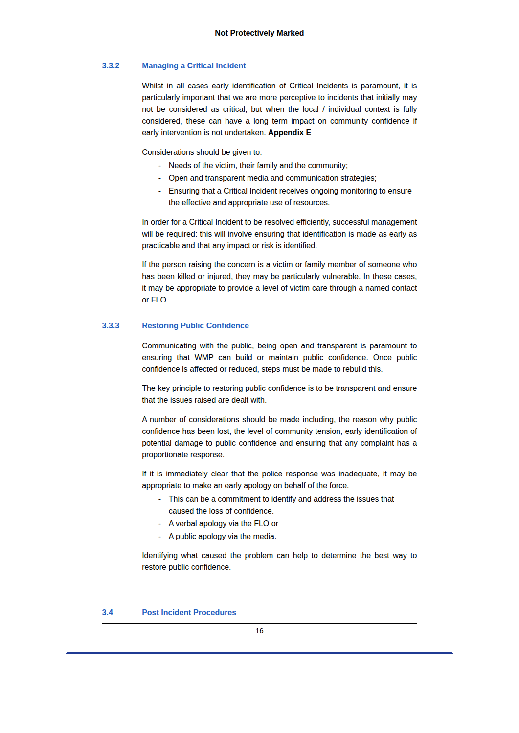Not Protectively Marked
3.3.2 Managing a Critical Incident
Whilst in all cases early identification of Critical Incidents is paramount, it is particularly important that we are more perceptive to incidents that initially may not be considered as critical, but when the local / individual context is fully considered, these can have a long term impact on community confidence if early intervention is not undertaken. Appendix E
Considerations should be given to:
Needs of the victim, their family and the community;
Open and transparent media and communication strategies;
Ensuring that a Critical Incident receives ongoing monitoring to ensure the effective and appropriate use of resources.
In order for a Critical Incident to be resolved efficiently, successful management will be required; this will involve ensuring that identification is made as early as practicable and that any impact or risk is identified.
If the person raising the concern is a victim or family member of someone who has been killed or injured, they may be particularly vulnerable. In these cases, it may be appropriate to provide a level of victim care through a named contact or FLO.
3.3.3 Restoring Public Confidence
Communicating with the public, being open and transparent is paramount to ensuring that WMP can build or maintain public confidence. Once public confidence is affected or reduced, steps must be made to rebuild this.
The key principle to restoring public confidence is to be transparent and ensure that the issues raised are dealt with.
A number of considerations should be made including, the reason why public confidence has been lost, the level of community tension, early identification of potential damage to public confidence and ensuring that any complaint has a proportionate response.
If it is immediately clear that the police response was inadequate, it may be appropriate to make an early apology on behalf of the force.
This can be a commitment to identify and address the issues that caused the loss of confidence.
A verbal apology via the FLO or
A public apology via the media.
Identifying what caused the problem can help to determine the best way to restore public confidence.
3.4 Post Incident Procedures
16